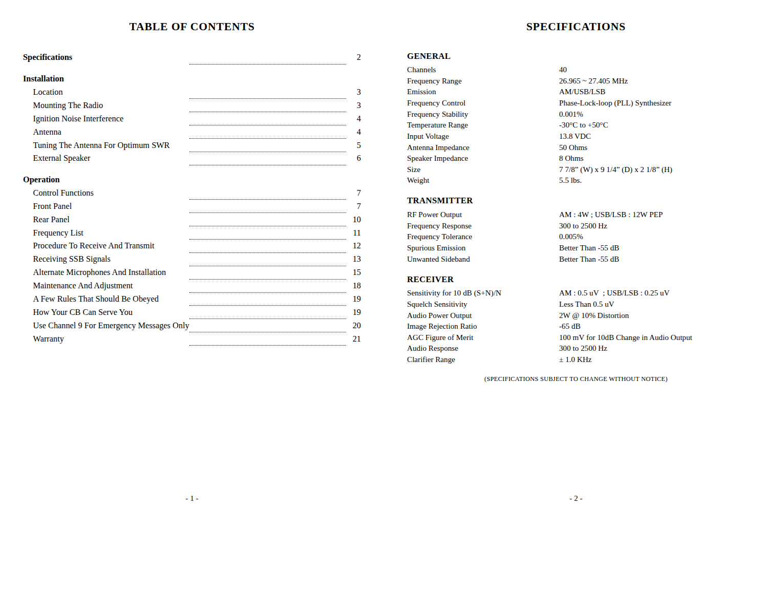TABLE OF CONTENTS
| Specifications | | 2 |
| Installation |
| Location | | 3 |
| Mounting The Radio | | 3 |
| Ignition Noise Interference | | 4 |
| Antenna | | 4 |
| Tuning The Antenna For Optimum SWR | | 5 |
| External Speaker | | 6 |
| Operation |
| Control Functions | | 7 |
| Front Panel | | 7 |
| Rear Panel | | 10 |
| Frequency List | | 11 |
| Procedure To Receive And Transmit | | 12 |
| Receiving SSB Signals | | 13 |
| Alternate Microphones And Installation | | 15 |
| Maintenance And Adjustment | | 18 |
| A Few Rules That Should Be Obeyed | | 19 |
| How Your CB Can Serve You | | 19 |
| Use Channel 9 For Emergency Messages Only | | 20 |
| Warranty | | 21 |
- 1 -
SPECIFICATIONS
GENERAL
| Channels | 40 |
| Frequency Range | 26.965 ~ 27.405 MHz |
| Emission | AM/USB/LSB |
| Frequency Control | Phase-Lock-loop (PLL) Synthesizer |
| Frequency Stability | 0.001% |
| Temperature Range | -30°C to +50°C |
| Input Voltage | 13.8 VDC |
| Antenna Impedance | 50 Ohms |
| Speaker Impedance | 8 Ohms |
| Size | 7 7/8” (W) x 9 1/4” (D) x 2 1/8” (H) |
| Weight | 5.5 lbs. |
TRANSMITTER
| RF Power Output | AM : 4W ; USB/LSB : 12W PEP |
| Frequency Response | 300 to 2500 Hz |
| Frequency Tolerance | 0.005% |
| Spurious Emission | Better Than -55 dB |
| Unwanted Sideband | Better Than -55 dB |
RECEIVER
| Sensitivity for 10 dB (S+N)/N | AM : 0.5 uV ; USB/LSB : 0.25 uV |
| Squelch Sensitivity | Less Than 0.5 uV |
| Audio Power Output | 2W @ 10% Distortion |
| Image Rejection Ratio | -65 dB |
| AGC Figure of Merit | 100 mV for 10dB Change in Audio Output |
| Audio Response | 300 to 2500 Hz |
| Clarifier Range | ± 1.0 KHz |
(SPECIFICATIONS SUBJECT TO CHANGE WITHOUT NOTICE)
- 2 -